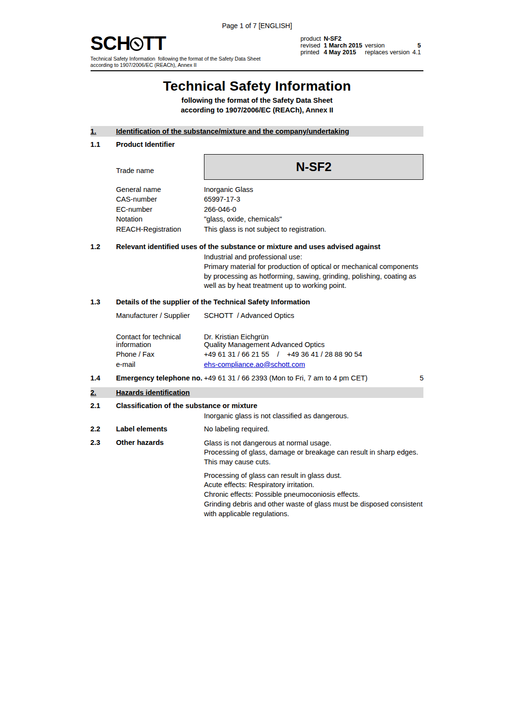Page 1 of 7 [ENGLISH]
SCH TT
Technical Safety Information following the format of the Safety Data Sheet
according to 1907/2006/EC (REACh), Annex II
| product | N-SF2 | | |
| revised | 1 March 2015 | version | 5 |
| printed | 4 May 2015 | replaces version | 4.1 |
Technical Safety Information
following the format of the Safety Data Sheet
according to 1907/2006/EC (REACh), Annex II
1. Identification of the substance/mixture and the company/undertaking
1.1
Product Identifier
Trade name
N-SF2
General name
Inorganic Glass
CAS-number
65997-17-3
EC-number
266-046-0
Notation
"glass, oxide, chemicals"
REACH-Registration
This glass is not subject to registration.
1.2
Relevant identified uses of the substance or mixture and uses advised against
Industrial and professional use:
Primary material for production of optical or mechanical components by processing as hotforming, sawing, grinding, polishing, coating as well as by heat treatment up to working point.
1.3
Details of the supplier of the Technical Safety Information
Manufacturer / Supplier
SCHOTT / Advanced Optics
Contact for technical information
Dr. Kristian Eichgrün
Quality Management Advanced Optics
Phone / Fax
+49 61 31 / 66 21 55 / +49 36 41 / 28 88 90 54
e-mail
ehs-compliance.ao@schott.com
1.4
Emergency telephone no.
+49 61 31 / 66 2393 (Mon to Fri, 7 am to 4 pm CET)
5
2. Hazards identification
2.1
Classification of the substance or mixture
Inorganic glass is not classified as dangerous.
2.2
Label elements
No labeling required.
2.3
Other hazards
Glass is not dangerous at normal usage.
Processing of glass, damage or breakage can result in sharp edges. This may cause cuts.
Processing of glass can result in glass dust.
Acute effects: Respiratory irritation.
Chronic effects: Possible pneumoconiosis effects.
Grinding debris and other waste of glass must be disposed consistent with applicable regulations.